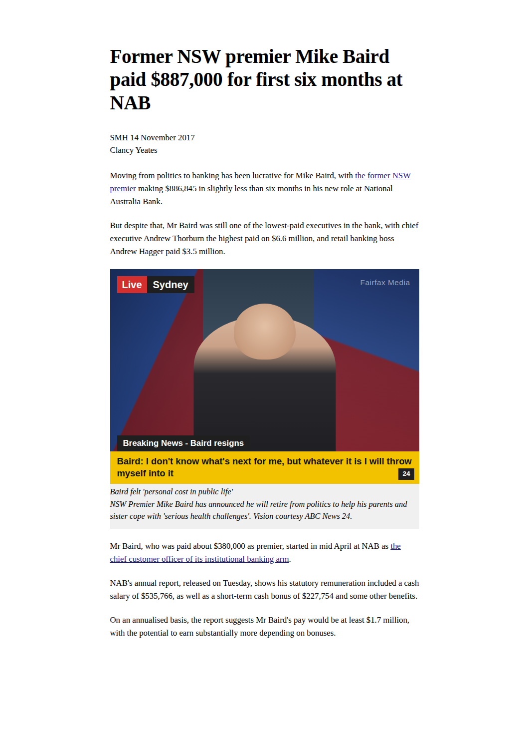Former NSW premier Mike Baird paid $887,000 for first six months at NAB
SMH 14 November 2017
Clancy Yeates
Moving from politics to banking has been lucrative for Mike Baird, with the former NSW premier making $886,845 in slightly less than six months in his new role at National Australia Bank.
But despite that, Mr Baird was still one of the lowest-paid executives in the bank, with chief executive Andrew Thorburn the highest paid on $6.6 million, and retail banking boss Andrew Hagger paid $3.5 million.
Live Sydney
Fairfax Media
Breaking News - Baird resigns
Baird: I don't know what's next for me, but whatever it is I will throw myself into it
24
Baird felt 'personal cost in public life' NSW Premier Mike Baird has announced he will retire from politics to help his parents and sister cope with 'serious health challenges'. Vision courtesy ABC News 24.
Mr Baird, who was paid about $380,000 as premier, started in mid April at NAB as the chief customer officer of its institutional banking arm.
NAB's annual report, released on Tuesday, shows his statutory remuneration included a cash salary of $535,766, as well as a short-term cash bonus of $227,754 and some other benefits.
On an annualised basis, the report suggests Mr Baird's pay would be at least $1.7 million, with the potential to earn substantially more depending on bonuses.